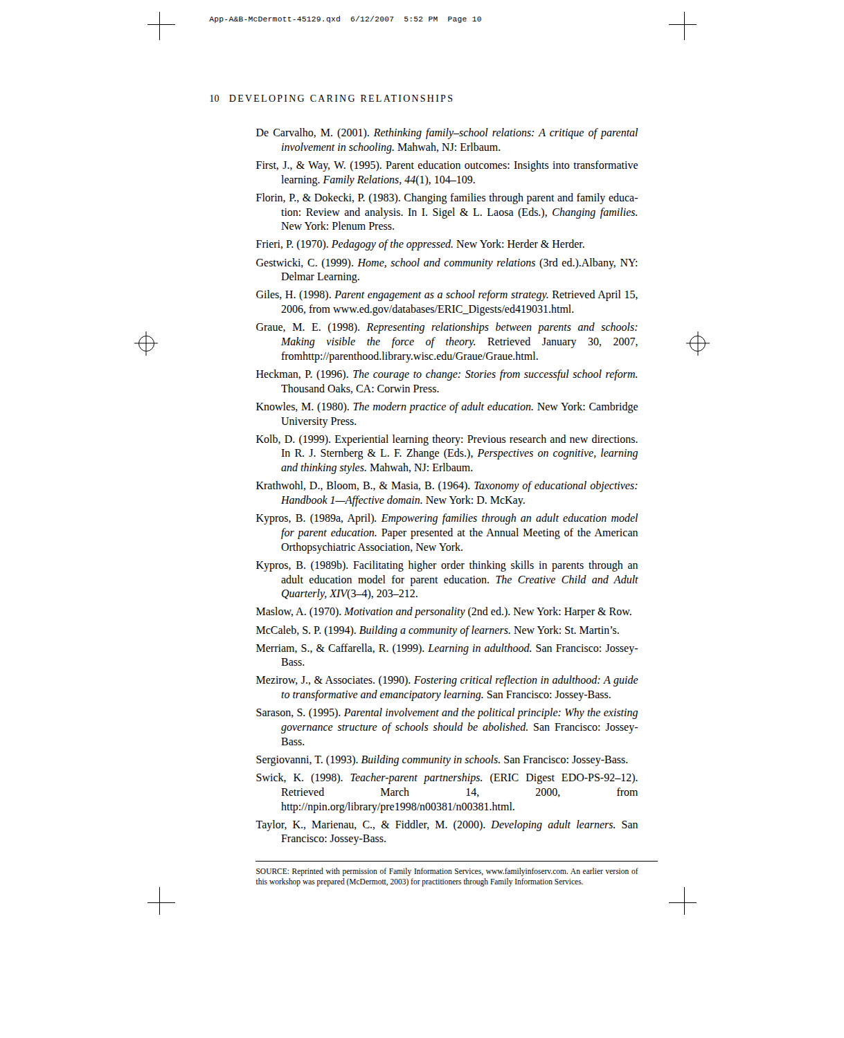App-A&B-McDermott-45129.qxd 6/12/2007 5:52 PM Page 10
10 Developing Caring Relationships
De Carvalho, M. (2001). Rethinking family–school relations: A critique of parental involvement in schooling. Mahwah, NJ: Erlbaum.
First, J., & Way, W. (1995). Parent education outcomes: Insights into transformative learning. Family Relations, 44(1), 104–109.
Florin, P., & Dokecki, P. (1983). Changing families through parent and family education: Review and analysis. In I. Sigel & L. Laosa (Eds.), Changing families. New York: Plenum Press.
Frieri, P. (1970). Pedagogy of the oppressed. New York: Herder & Herder.
Gestwicki, C. (1999). Home, school and community relations (3rd ed.).Albany, NY: Delmar Learning.
Giles, H. (1998). Parent engagement as a school reform strategy. Retrieved April 15, 2006, from www.ed.gov/databases/ERIC_Digests/ed419031.html.
Graue, M. E. (1998). Representing relationships between parents and schools: Making visible the force of theory. Retrieved January 30, 2007, fromhttp://parenthood.library.wisc.edu/Graue/Graue.html.
Heckman, P. (1996). The courage to change: Stories from successful school reform. Thousand Oaks, CA: Corwin Press.
Knowles, M. (1980). The modern practice of adult education. New York: Cambridge University Press.
Kolb, D. (1999). Experiential learning theory: Previous research and new directions. In R. J. Sternberg & L. F. Zhange (Eds.), Perspectives on cognitive, learning and thinking styles. Mahwah, NJ: Erlbaum.
Krathwohl, D., Bloom, B., & Masia, B. (1964). Taxonomy of educational objectives: Handbook 1—Affective domain. New York: D. McKay.
Kypros, B. (1989a, April). Empowering families through an adult education model for parent education. Paper presented at the Annual Meeting of the American Orthopsychiatric Association, New York.
Kypros, B. (1989b). Facilitating higher order thinking skills in parents through an adult education model for parent education. The Creative Child and Adult Quarterly, XIV(3–4), 203–212.
Maslow, A. (1970). Motivation and personality (2nd ed.). New York: Harper & Row.
McCaleb, S. P. (1994). Building a community of learners. New York: St. Martin’s.
Merriam, S., & Caffarella, R. (1999). Learning in adulthood. San Francisco: Jossey-Bass.
Mezirow, J., & Associates. (1990). Fostering critical reflection in adulthood: A guide to transformative and emancipatory learning. San Francisco: Jossey-Bass.
Sarason, S. (1995). Parental involvement and the political principle: Why the existing governance structure of schools should be abolished. San Francisco: Jossey-Bass.
Sergiovanni, T. (1993). Building community in schools. San Francisco: Jossey-Bass.
Swick, K. (1998). Teacher-parent partnerships. (ERIC Digest EDO-PS-92–12). Retrieved March 14, 2000, from http://npin.org/library/pre1998/n00381/n00381.html.
Taylor, K., Marienau, C., & Fiddler, M. (2000). Developing adult learners. San Francisco: Jossey-Bass.
SOURCE: Reprinted with permission of Family Information Services, www.familyinfoserv.com. An earlier version of this workshop was prepared (McDermott, 2003) for practitioners through Family Information Services.